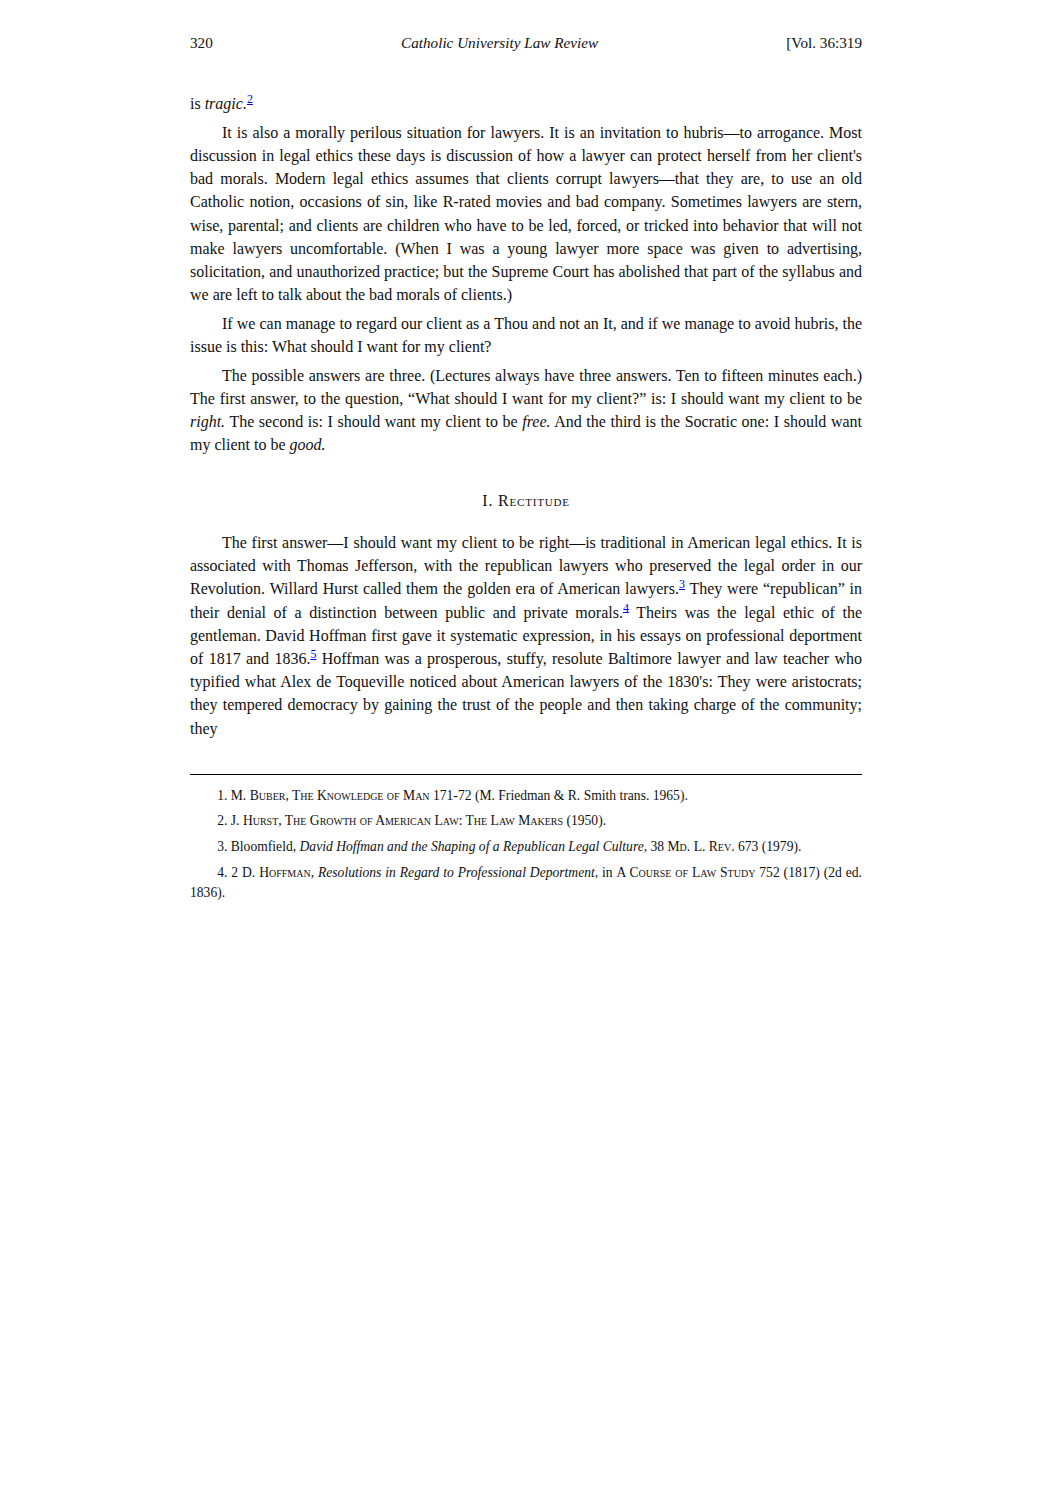320 Catholic University Law Review [Vol. 36:319
is tragic.2
It is also a morally perilous situation for lawyers. It is an invitation to hubris—to arrogance. Most discussion in legal ethics these days is discussion of how a lawyer can protect herself from her client's bad morals. Modern legal ethics assumes that clients corrupt lawyers—that they are, to use an old Catholic notion, occasions of sin, like R-rated movies and bad company. Sometimes lawyers are stern, wise, parental; and clients are children who have to be led, forced, or tricked into behavior that will not make lawyers uncomfortable. (When I was a young lawyer more space was given to advertising, solicitation, and unauthorized practice; but the Supreme Court has abolished that part of the syllabus and we are left to talk about the bad morals of clients.)
If we can manage to regard our client as a Thou and not an It, and if we manage to avoid hubris, the issue is this: What should I want for my client?
The possible answers are three. (Lectures always have three answers. Ten to fifteen minutes each.) The first answer, to the question, “What should I want for my client?” is: I should want my client to be right. The second is: I should want my client to be free. And the third is the Socratic one: I should want my client to be good.
I. Rectitude
The first answer—I should want my client to be right—is traditional in American legal ethics. It is associated with Thomas Jefferson, with the republican lawyers who preserved the legal order in our Revolution. Willard Hurst called them the golden era of American lawyers.3 They were “republican” in their denial of a distinction between public and private morals.4 Theirs was the legal ethic of the gentleman. David Hoffman first gave it systematic expression, in his essays on professional deportment of 1817 and 1836.5 Hoffman was a prosperous, stuffy, resolute Baltimore lawyer and law teacher who typified what Alex de Toqueville noticed about American lawyers of the 1830's: They were aristocrats; they tempered democracy by gaining the trust of the people and then taking charge of the community; they
M. Buber, The Knowledge of Man 171-72 (M. Friedman & R. Smith trans. 1965).
J. Hurst, The Growth of American Law: The Law Makers (1950).
Bloomfield, David Hoffman and the Shaping of a Republican Legal Culture, 38 Md. L. Rev. 673 (1979).
2 D. Hoffman, Resolutions in Regard to Professional Deportment, in A Course of Law Study 752 (1817) (2d ed. 1836).